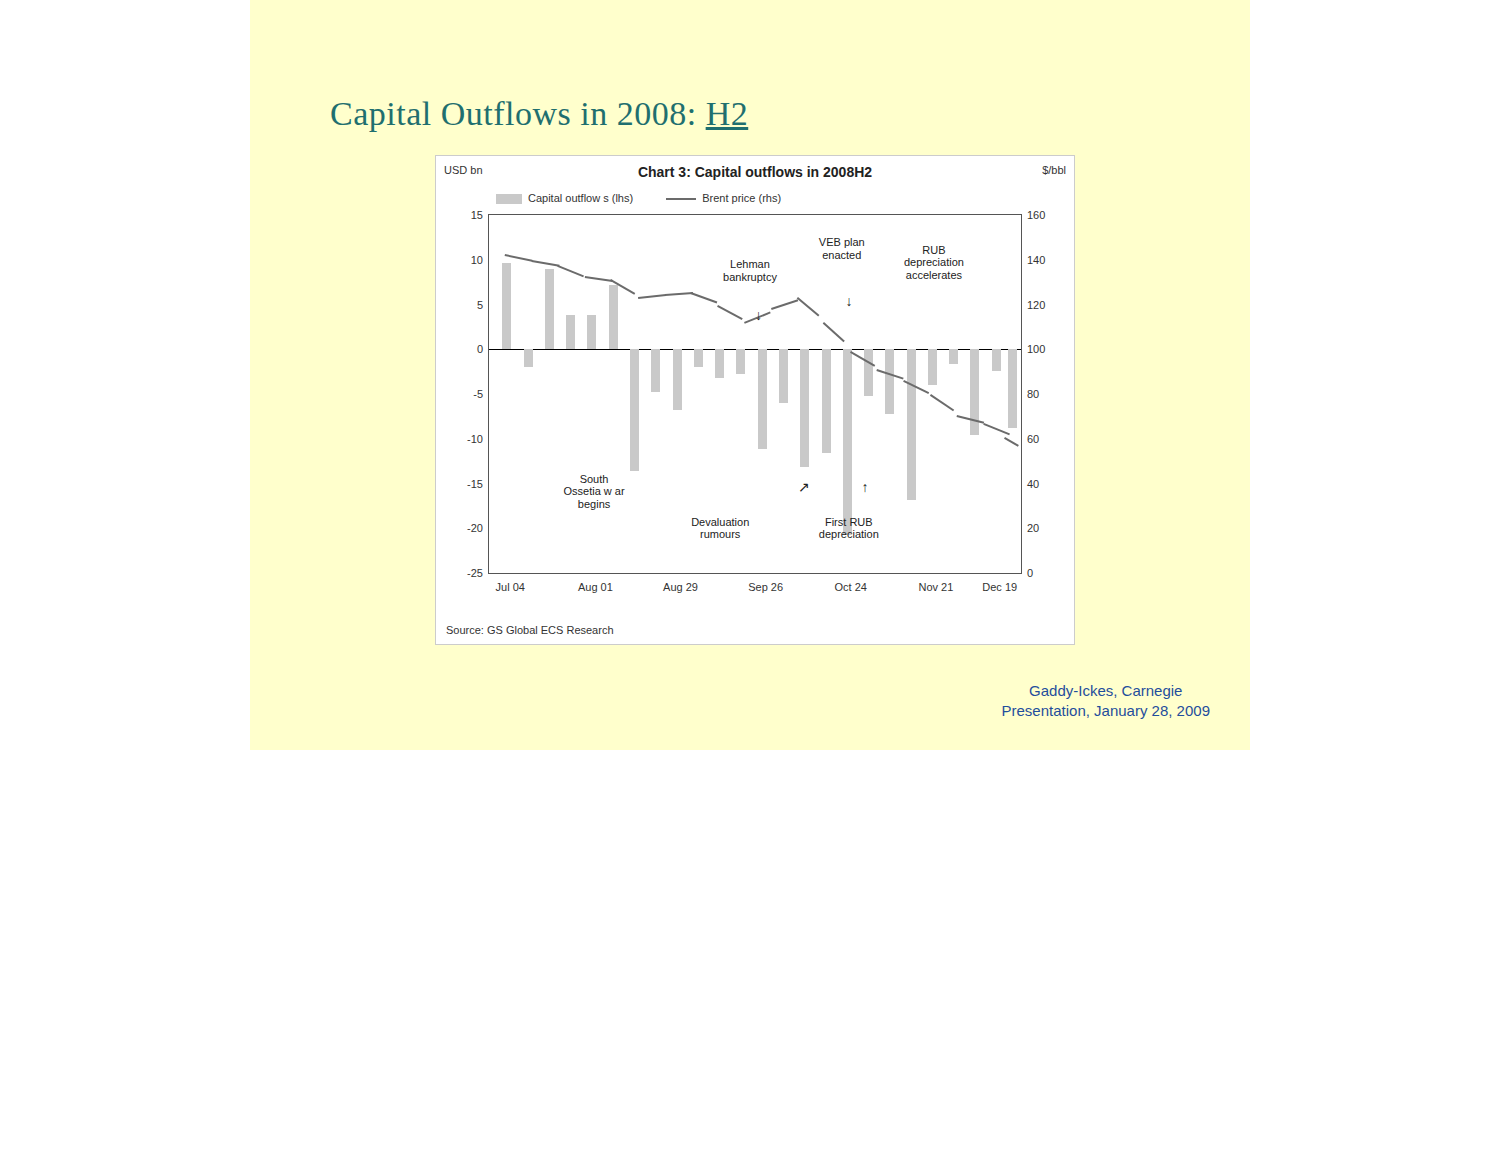Capital Outflows in 2008: H2
USD bn
Chart 3: Capital outflows in 2008H2
$/bbl
Capital outflow s (lhs) Brent price (rhs)
15
10
5
0
-5
-10
-15
-20
-25
160
140
120
100
80
60
40
20
0
Jul 04
Aug 01
Aug 29
Sep 26
Oct 24
Nov 21
Dec 19
Lehman
bankruptcy
↓
VEB plan
enacted
↓
RUB
depreciation
accelerates
South
Ossetia w ar
begins
Devaluation
rumours
↗
First RUB
depreciation
↑
Source: GS Global ECS Research
Gaddy-Ickes, Carnegie
Presentation, January 28, 2009